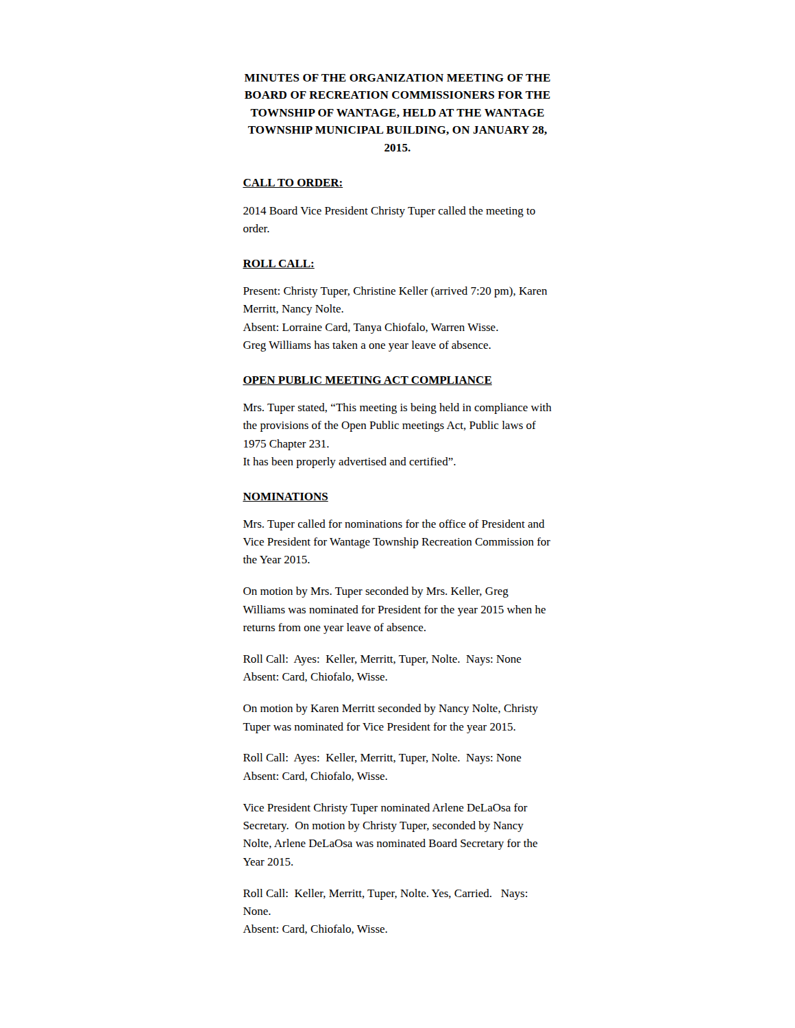Minutes of the Organization Meeting of the Board of Recreation Commissioners for the Township of Wantage, held at the Wantage Township Municipal Building, on January 28, 2015.
Call to Order:
2014 Board Vice President Christy Tuper called the meeting to order.
Roll Call:
Present: Christy Tuper, Christine Keller (arrived 7:20 pm), Karen Merritt, Nancy Nolte.
Absent: Lorraine Card, Tanya Chiofalo, Warren Wisse.
Greg Williams has taken a one year leave of absence.
Open Public Meeting Act Compliance
Mrs. Tuper stated, “This meeting is being held in compliance with the provisions of the Open Public meetings Act, Public laws of 1975 Chapter 231.
It has been properly advertised and certified”.
Nominations
Mrs. Tuper called for nominations for the office of President and Vice President for Wantage Township Recreation Commission for the Year 2015.
On motion by Mrs. Tuper seconded by Mrs. Keller, Greg Williams was nominated for President for the year 2015 when he returns from one year leave of absence.
Roll Call: Ayes: Keller, Merritt, Tuper, Nolte. Nays: None Absent: Card, Chiofalo, Wisse.
On motion by Karen Merritt seconded by Nancy Nolte, Christy Tuper was nominated for Vice President for the year 2015.
Roll Call: Ayes: Keller, Merritt, Tuper, Nolte. Nays: None Absent: Card, Chiofalo, Wisse.
Vice President Christy Tuper nominated Arlene DeLaOsa for Secretary. On motion by Christy Tuper, seconded by Nancy Nolte, Arlene DeLaOsa was nominated Board Secretary for the Year 2015.
Roll Call: Keller, Merritt, Tuper, Nolte. Yes, Carried. Nays: None.
Absent: Card, Chiofalo, Wisse.